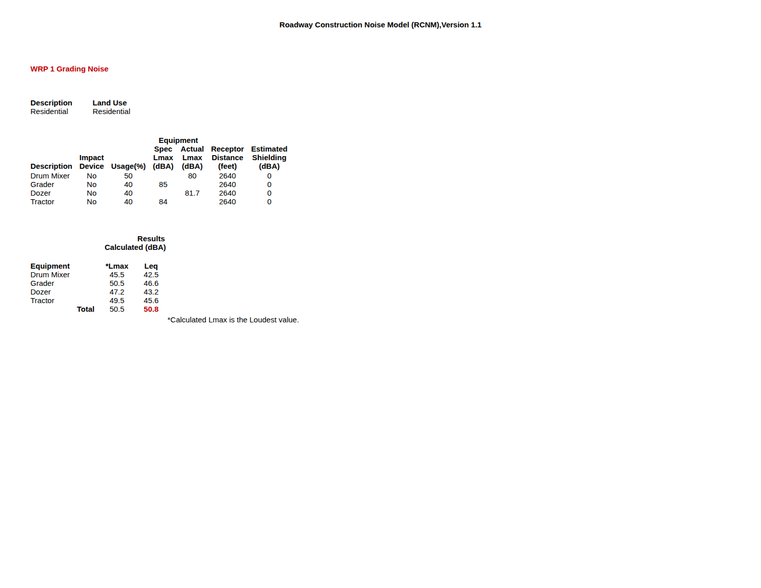Roadway Construction Noise Model (RCNM),Version 1.1
WRP 1 Grading Noise
| Description | Land Use |
| --- | --- |
| Residential | Residential |
| | | | Equipment | | |
| --- | --- | --- | --- | --- | --- |
| | | | Spec | Actual | Receptor | Estimated |
| | Impact | | Lmax | Lmax | Distance | Shielding |
| Description | Device | Usage(%) | (dBA) | (dBA) | (feet) | (dBA) |
| Drum Mixer | No | 50 | | 80 | 2640 | 0 |
| Grader | No | 40 | 85 | | 2640 | 0 |
| Dozer | No | 40 | | 81.7 | 2640 | 0 |
| Tractor | No | 40 | 84 | | 2640 | 0 |
| | | | Results |
| | | Calculated (dBA) |
| Equipment | | *Lmax | Leq |
| Drum Mixer | | 45.5 | 42.5 |
| Grader | | 50.5 | 46.6 |
| Dozer | | 47.2 | 43.2 |
| Tractor | | 49.5 | 45.6 |
| | Total | 50.5 | 50.8 |
*Calculated Lmax is the Loudest value.